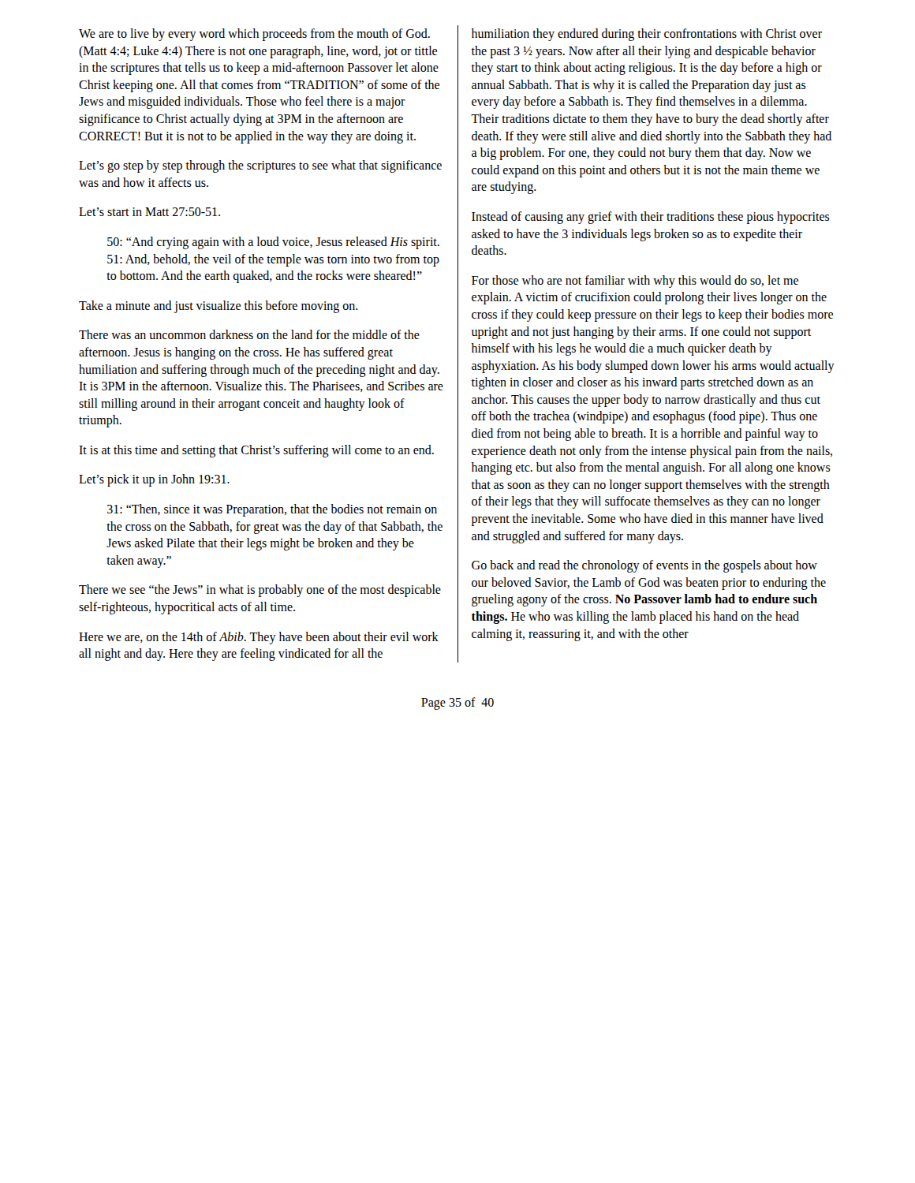We are to live by every word which proceeds from the mouth of God. (Matt 4:4; Luke 4:4) There is not one paragraph, line, word, jot or tittle in the scriptures that tells us to keep a mid-afternoon Passover let alone Christ keeping one. All that comes from “TRADITION” of some of the Jews and misguided individuals. Those who feel there is a major significance to Christ actually dying at 3PM in the afternoon are CORRECT! But it is not to be applied in the way they are doing it.
Let’s go step by step through the scriptures to see what that significance was and how it affects us.
Let’s start in Matt 27:50-51.
50: “And crying again with a loud voice, Jesus released His spirit.
51: And, behold, the veil of the temple was torn into two from top to bottom. And the earth quaked, and the rocks were sheared!”
Take a minute and just visualize this before moving on.
There was an uncommon darkness on the land for the middle of the afternoon. Jesus is hanging on the cross. He has suffered great humiliation and suffering through much of the preceding night and day. It is 3PM in the afternoon. Visualize this. The Pharisees, and Scribes are still milling around in their arrogant conceit and haughty look of triumph.
It is at this time and setting that Christ’s suffering will come to an end.
Let’s pick it up in John 19:31.
31: “Then, since it was Preparation, that the bodies not remain on the cross on the Sabbath, for great was the day of that Sabbath, the Jews asked Pilate that their legs might be broken and they be taken away.”
There we see “the Jews” in what is probably one of the most despicable self-righteous, hypocritical acts of all time.
Here we are, on the 14th of Abib. They have been about their evil work all night and day. Here they are feeling vindicated for all the humiliation they endured during their confrontations with Christ over the past 3 ½ years. Now after all their lying and despicable behavior they start to think about acting religious. It is the day before a high or annual Sabbath. That is why it is called the Preparation day just as every day before a Sabbath is. They find themselves in a dilemma. Their traditions dictate to them they have to bury the dead shortly after death. If they were still alive and died shortly into the Sabbath they had a big problem. For one, they could not bury them that day. Now we could expand on this point and others but it is not the main theme we are studying.
Instead of causing any grief with their traditions these pious hypocrites asked to have the 3 individuals legs broken so as to expedite their deaths.
For those who are not familiar with why this would do so, let me explain. A victim of crucifixion could prolong their lives longer on the cross if they could keep pressure on their legs to keep their bodies more upright and not just hanging by their arms. If one could not support himself with his legs he would die a much quicker death by asphyxiation. As his body slumped down lower his arms would actually tighten in closer and closer as his inward parts stretched down as an anchor. This causes the upper body to narrow drastically and thus cut off both the trachea (windpipe) and esophagus (food pipe). Thus one died from not being able to breath. It is a horrible and painful way to experience death not only from the intense physical pain from the nails, hanging etc. but also from the mental anguish. For all along one knows that as soon as they can no longer support themselves with the strength of their legs that they will suffocate themselves as they can no longer prevent the inevitable. Some who have died in this manner have lived and struggled and suffered for many days.
Go back and read the chronology of events in the gospels about how our beloved Savior, the Lamb of God was beaten prior to enduring the grueling agony of the cross. No Passover lamb had to endure such things. He who was killing the lamb placed his hand on the head calming it, reassuring it, and with the other
Page 35 of 40